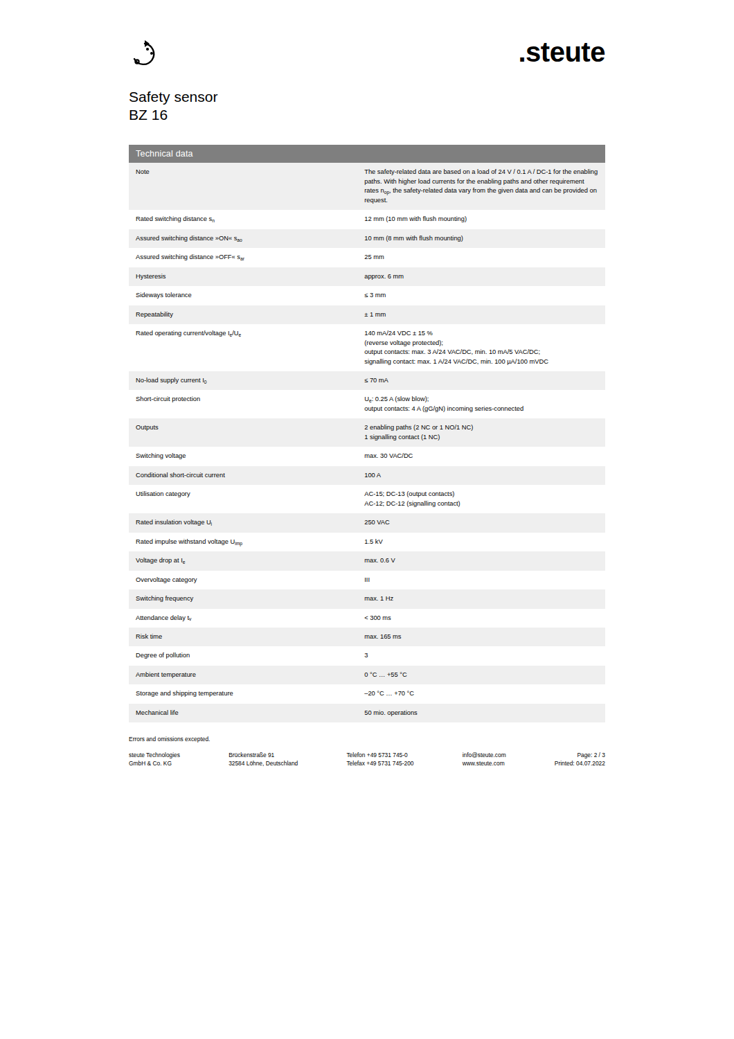.steute
Safety sensor
BZ 16
Technical data
| Note | The safety-related data are based on a load of 24 V / 0.1 A / DC-1 for the enabling paths. With higher load currents for the enabling paths and other requirement rates n op , the safety-related data vary from the given data and can be provided on request. |
| Rated switching distance s n | 12 mm (10 mm with flush mounting) |
| Assured switching distance »ON« s ao | 10 mm (8 mm with flush mounting) |
| Assured switching distance »OFF« s ar | 25 mm |
| Hysteresis | approx. 6 mm |
| Sideways tolerance | ≤ 3 mm |
| Repeatability | ± 1 mm |
| Rated operating current/voltage I e /U e | 140 mA/24 VDC ± 15 % (reverse voltage protected); output contacts: max. 3 A/24 VAC/DC, min. 10 mA/5 VAC/DC; signalling contact: max. 1 A/24 VAC/DC, min. 100 µA/100 mVDC |
| No-load supply current I 0 | ≤ 70 mA |
| Short-circuit protection | U e : 0.25 A (slow blow); output contacts: 4 A (gG/gN) incoming series-connected |
| Outputs | 2 enabling paths (2 NC or 1 NO/1 NC) 1 signalling contact (1 NC) |
| Switching voltage | max. 30 VAC/DC |
| Conditional short-circuit current | 100 A |
| Utilisation category | AC-15; DC-13 (output contacts) AC-12; DC-12 (signalling contact) |
| Rated insulation voltage U i | 250 VAC |
| Rated impulse withstand voltage U imp | 1.5 kV |
| Voltage drop at I e | max. 0.6 V |
| Overvoltage category | III |
| Switching frequency | max. 1 Hz |
| Attendance delay t v | < 300 ms |
| Risk time | max. 165 ms |
| Degree of pollution | 3 |
| Ambient temperature | 0 °C … +55 °C |
| Storage and shipping temperature | –20 °C … +70 °C |
| Mechanical life | 50 mio. operations |
Errors and omissions excepted.
steute Technologies
GmbH & Co. KG
Brückenstraße 91
32584 Löhne, Deutschland
Telefon +49 5731 745-0
Telefax +49 5731 745-200
info@steute.com
www.steute.com
Page: 2 / 3
Printed: 04.07.2022